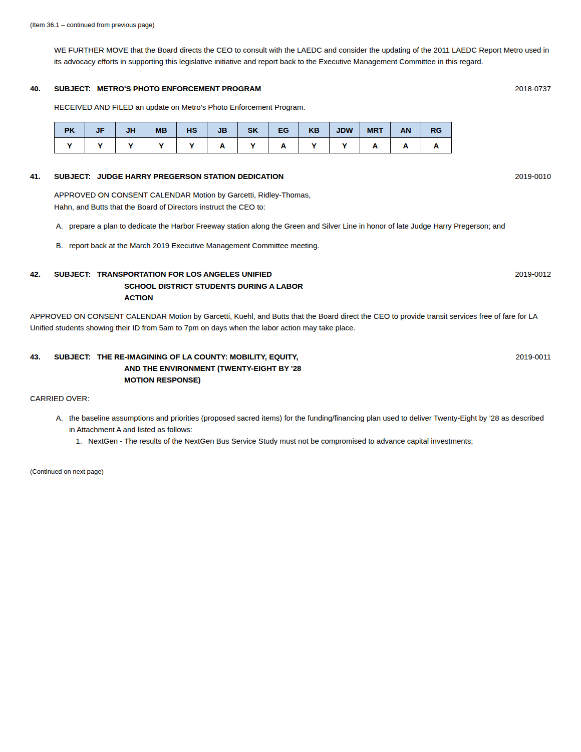(Item 36.1 – continued from previous page)
WE FURTHER MOVE that the Board directs the CEO to consult with the LAEDC and consider the updating of the 2011 LAEDC Report Metro used in its advocacy efforts in supporting this legislative initiative and report back to the Executive Management Committee in this regard.
40.
SUBJECT: METRO'S PHOTO ENFORCEMENT PROGRAM 2018-0737
RECEIVED AND FILED an update on Metro’s Photo Enforcement Program.
| PK | JF | JH | MB | HS | JB | SK | EG | KB | JDW | MRT | AN | RG |
| --- | --- | --- | --- | --- | --- | --- | --- | --- | --- | --- | --- | --- |
| Y | Y | Y | Y | Y | A | Y | A | Y | Y | A | A | A |
41.
SUBJECT: JUDGE HARRY PREGERSON STATION DEDICATION 2019-0010
APPROVED ON CONSENT CALENDAR Motion by Garcetti, Ridley-Thomas,
Hahn, and Butts that the Board of Directors instruct the CEO to:
prepare a plan to dedicate the Harbor Freeway station along the Green and Silver Line in honor of late Judge Harry Pregerson; and
report back at the March 2019 Executive Management Committee meeting.
42.
SUBJECT: TRANSPORTATION FOR LOS ANGELES UNIFIED 2019-0012
SCHOOL DISTRICT STUDENTS DURING A LABOR
ACTION
APPROVED ON CONSENT CALENDAR Motion by Garcetti, Kuehl, and Butts that the Board direct the CEO to provide transit services free of fare for LA Unified students showing their ID from 5am to 7pm on days when the labor action may take place.
43.
SUBJECT: THE RE-IMAGINING OF LA COUNTY: MOBILITY, EQUITY, 2019-0011
AND THE ENVIRONMENT (TWENTY-EIGHT BY '28
MOTION RESPONSE)
CARRIED OVER:
the baseline assumptions and priorities (proposed sacred items) for the funding/financing plan used to deliver Twenty-Eight by ’28 as described in Attachment A and listed as follows:
NextGen - The results of the NextGen Bus Service Study must not be compromised to advance capital investments;
(Continued on next page)